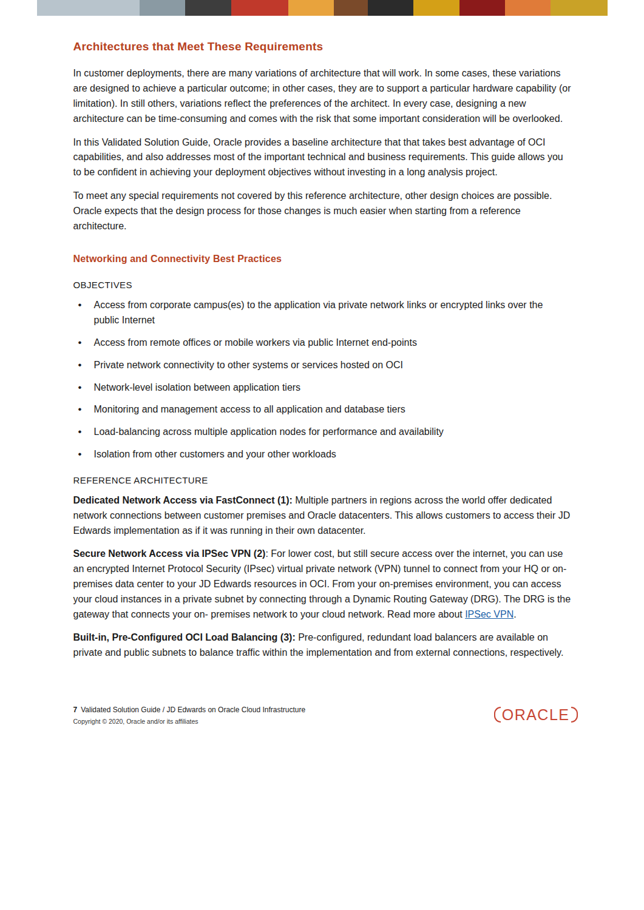Architectures that Meet These Requirements
In customer deployments, there are many variations of architecture that will work. In some cases, these variations are designed to achieve a particular outcome; in other cases, they are to support a particular hardware capability (or limitation). In still others, variations reflect the preferences of the architect. In every case, designing a new architecture can be time-consuming and comes with the risk that some important consideration will be overlooked.
In this Validated Solution Guide, Oracle provides a baseline architecture that that takes best advantage of OCI capabilities, and also addresses most of the important technical and business requirements. This guide allows you to be confident in achieving your deployment objectives without investing in a long analysis project.
To meet any special requirements not covered by this reference architecture, other design choices are possible. Oracle expects that the design process for those changes is much easier when starting from a reference architecture.
Networking and Connectivity Best Practices
OBJECTIVES
Access from corporate campus(es) to the application via private network links or encrypted links over the public Internet
Access from remote offices or mobile workers via public Internet end-points
Private network connectivity to other systems or services hosted on OCI
Network-level isolation between application tiers
Monitoring and management access to all application and database tiers
Load-balancing across multiple application nodes for performance and availability
Isolation from other customers and your other workloads
REFERENCE ARCHITECTURE
Dedicated Network Access via FastConnect (1): Multiple partners in regions across the world offer dedicated network connections between customer premises and Oracle datacenters. This allows customers to access their JD Edwards implementation as if it was running in their own datacenter.
Secure Network Access via IPSec VPN (2): For lower cost, but still secure access over the internet, you can use an encrypted Internet Protocol Security (IPsec) virtual private network (VPN) tunnel to connect from your HQ or on-premises data center to your JD Edwards resources in OCI. From your on-premises environment, you can access your cloud instances in a private subnet by connecting through a Dynamic Routing Gateway (DRG). The DRG is the gateway that connects your on- premises network to your cloud network. Read more about IPSec VPN.
Built-in, Pre-Configured OCI Load Balancing (3): Pre-configured, redundant load balancers are available on private and public subnets to balance traffic within the implementation and from external connections, respectively.
7 Validated Solution Guide / JD Edwards on Oracle Cloud Infrastructure
Copyright © 2020, Oracle and/or its affiliates
ORACLE